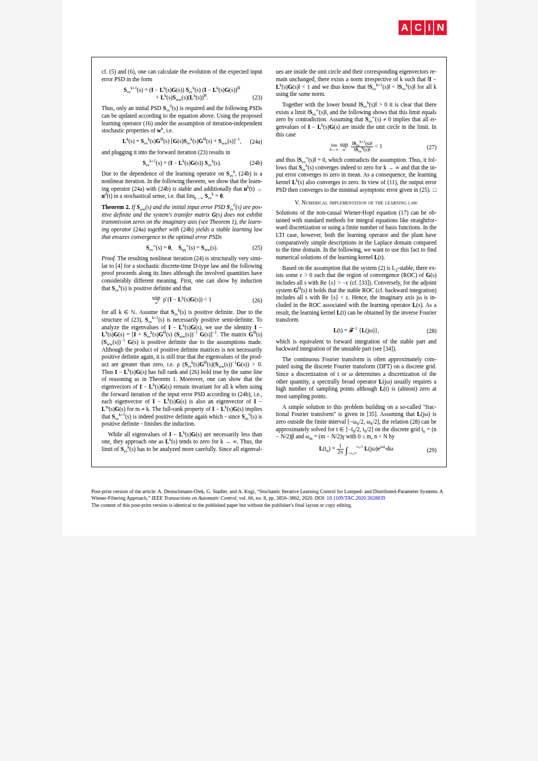ACIN
cf. (5) and (6), one can calculate the evolution of the expected input error PSD in the form
Sννk+1(s) = (I − Lk(s)G(s)) Sννk(s) (I − Lk(s)G(s))H
+ Lk(s)Sww(s)(Lk(s))H.
(23)
Thus, only an initial PSD Sνν0(s) is required and the following PSDs can be updated according to the equation above. Using the proposed learning operator (16) under the assumption of iteration-independent stochastic properties of wk, i.e.
Lk(s) = Sννk(s)GH(s) [G(s)Sννk(s)GH(s) + Sww(s)]−1, (24a)
and plugging it into the forward iteration (23) results in
Sννk+1(s) = (I − Lk(s)G(s)) Sννk(s). (24b)
Due to the dependence of the learning operator on Sννk, (24b) is a nonlinear iteration. In the following theorem, we show that the learning operator (24a) with (24b) is stable and additionally that uk(t) → ud(t) in a stochastical sense, i.e. that limk→∞ Sννk = 0.
Theorem 2. If Sww(s) and the initial input error PSD Sνν0(s) are positive definite and the system's transfer matrix G(s) does not exhibit transmission zeros on the imaginary axis (see Theorem 1), the learning operator (24a) together with (24b) yields a stable learning law that ensures convergence to the optimal error PSDs
Sνν∞(s) = 0, Sηη∞(s) = Sww(s). (25)
Proof. The resulting nonlinear iteration (24) is structurally very similar to [4] for a stochastic discrete-time D-type law and the following proof proceeds along its lines although the involved quantities have considerably different meaning. First, one can show by induction that Sννk(s) is positive definite and that
sup ω ρ̄ (I − Lk(s)G(s)) < 1 (26)
for all k ∈ ℕ. Assume that Sννk(s) is positive definite. Due to the structure of (23), Sννk+1(s) is necessarily positive semi-definite. To analyze the eigenvalues of I − Lk(s)G(s), we use the identity I − Lk(s)G(s) = [I + Sννk(s)GH(s) (Sww(s))−1 G(s)]−1. The matrix GH(s) (Sww(s))−1 G(s) is positive definite due to the assumptions made. Although the product of positive definite matrices is not necessarily positive definite again, it is still true that the eigenvalues of the product are greater than zero, i.e. ρ (Sννk(s)GH(s)(Sww(s))−1G(s)) > 0. Thus I − Lk(s)G(s) has full rank and (26) hold true by the same line of reasoning as in Theorem 1. Moreover, one can show that the eigenvectors of I − Lk(s)G(s) remain invariant for all k when using the forward iteration of the input error PSD according to (24b), i.e., each eigenvector of I − Lk(s)G(s) is also an eigenvector of I − Lm(s)G(s) for m ≠ k. The full-rank property of I − Lk(s)G(s) implies that Sννk+1(s) is indeed positive definite again which - since Sνν0(s) is positive definite - finishes the induction.
While all eigenvalues of I − Lk(s)G(s) are necessarily less than one, they approach one as Lk(s) tends to zero for k → ∞. Thus, the limit of Sννk(s) has to be analyzed more carefully. Since all eigenvalues are inside the unit circle and their corresponding eigenvectors remain unchanged, there exists a norm irrespective of k such that ‖I − Lk(s)G(s)‖ < 1 and we thus know that ‖Sννk+1(s)‖ < ‖Sννk(s)‖ for all k using the same norm.
Together with the lower bound ‖Sννk(s)‖ > 0 it is clear that there exists a limit ‖Sνν∞(s)‖, and the following shows that this limit equals zero by contradiction. Assuming that Sνν∞(s) ≠ 0 implies that all eigenvalues of I − Lk(s)G(s) are inside the unit circle in the limit. In this case
lim k→∞ sup ω ‖Sννk+1(s)‖‖Sννk(s)‖ < 1 (27)
and thus ‖Sνν∞(s)‖ = 0, which contradicts the assumption. Thus, it follows that Sννk(s) converges indeed to zero for k → ∞ and that the input error converges to zero in mean. As a consequence, the learning kernel Lk(s) also converges to zero. In view of (11), the output error PSD then converges to the minimal asymptotic error given in (25). □
V. Numerical implementation of the learning law
Solutions of the non-causal Wiener-Hopf equation (17) can be obtained with standard methods for integral equations like straightforward discretization or using a finite number of basis functions. In the LTI case, however, both the learning operator and the plant have comparatively simple descriptions in the Laplace domain compared to the time domain. In the following, we want to use this fact to find numerical solutions of the learning kernel L(t).
Based on the assumption that the system (2) is L2-stable, there exists some ε > 0 such that the region of convergence (ROC) of G(s) includes all s with Re {s} > −ε (cf. [33]). Conversely, for the adjoint system GH(s) it holds that the stable ROC (cf. backward integration) includes all s with Re {s} < ε. Hence, the imaginary axis jω is included in the ROC associated with the learning operator L(s). As a result, the learning kernel L(t) can be obtained by the inverse Fourier transform
L(t) = 𝓕−1 {L(jω)}, (28)
which is equivalent to forward integration of the stable part and backward integration of the unstable part (see [34]).
The continuous Fourier transform is often approximately computed using the discrete Fourier transform (DFT) on a discrete grid. Since a discretization of t or ω determines a discretization of the other quantity, a spectrally broad operator L(jω) usually requires a high number of sampling points although L(t) is (almost) zero at most sampling points.
A simple solution to this problem building on a so-called "fractional Fourier transform" is given in [35]. Assuming that L(jω) is zero outside the finite interval [−ωS/2, ωS/2], the relation (28) can be approximately solved for t ∈ [−tS/2, tS/2] on the discrete grid tn = (n − N/2)β and ωm = (m − N/2)γ with 0 ≤ m, n < N by
L(tn) = 12π ∫−ωS/2ωS/2 L(jω)ejωtndω (29)
Post-print version of the article: A. Deutschmann-Olek, G. Stadler, and A. Kugi, “Stochastic Iterative Learning Control for Lumped- and Distributed-Parameter Systems: A Wiener-Filtering Approach,” IEEE Transactions on Automatic Control, vol. 66, no. 8, pp. 3856–3862, 2020. DOI: 10.1109/TAC.2020.3028839
The content of this post-print version is identical to the published paper but without the publisher's final layout or copy editing.